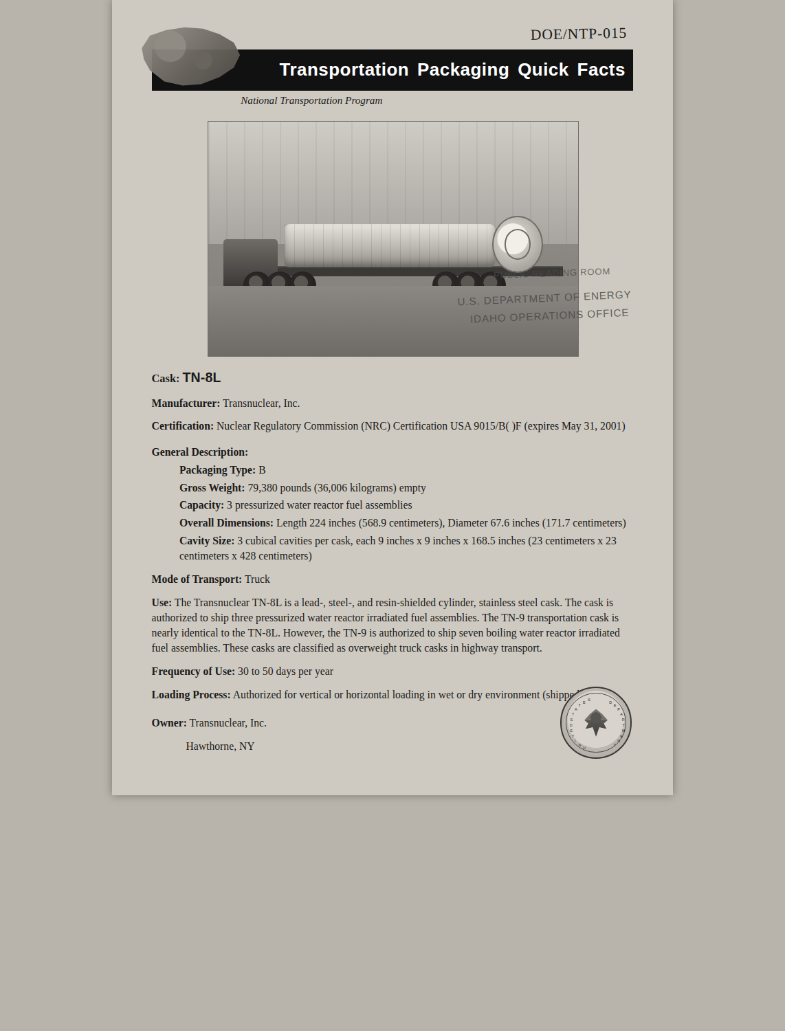DOE/NTP-015
Transportation Packaging Quick Facts
National Transportation Program
Public Reading Room
U.S. Department of Energy
Idaho Operations Office
Cask: TN-8L
Manufacturer: Transnuclear, Inc.
Certification: Nuclear Regulatory Commission (NRC) Certification USA 9015/B( )F (expires May 31, 2001)
General Description:
Packaging Type: B
Gross Weight: 79,380 pounds (36,006 kilograms) empty
Capacity: 3 pressurized water reactor fuel assemblies
Overall Dimensions: Length 224 inches (568.9 centimeters), Diameter 67.6 inches (171.7 centimeters)
Cavity Size: 3 cubical cavities per cask, each 9 inches x 9 inches x 168.5 inches (23 centimeters x 23 centimeters x 428 centimeters)
Mode of Transport: Truck
Use: The Transnuclear TN-8L is a lead-, steel-, and resin-shielded cylinder, stainless steel cask. The cask is authorized to ship three pressurized water reactor irradiated fuel assemblies. The TN-9 transportation cask is nearly identical to the TN-8L. However, the TN-9 is authorized to ship seven boiling water reactor irradiated fuel assemblies. These casks are classified as overweight truck casks in highway transport.
Frequency of Use: 30 to 50 days per year
Loading Process: Authorized for vertical or horizontal loading in wet or dry environment (shipped dry)
Owner: Transnuclear, Inc.
Hawthorne, NY
D E P A R T M E N T U N I T E D S T A T E S